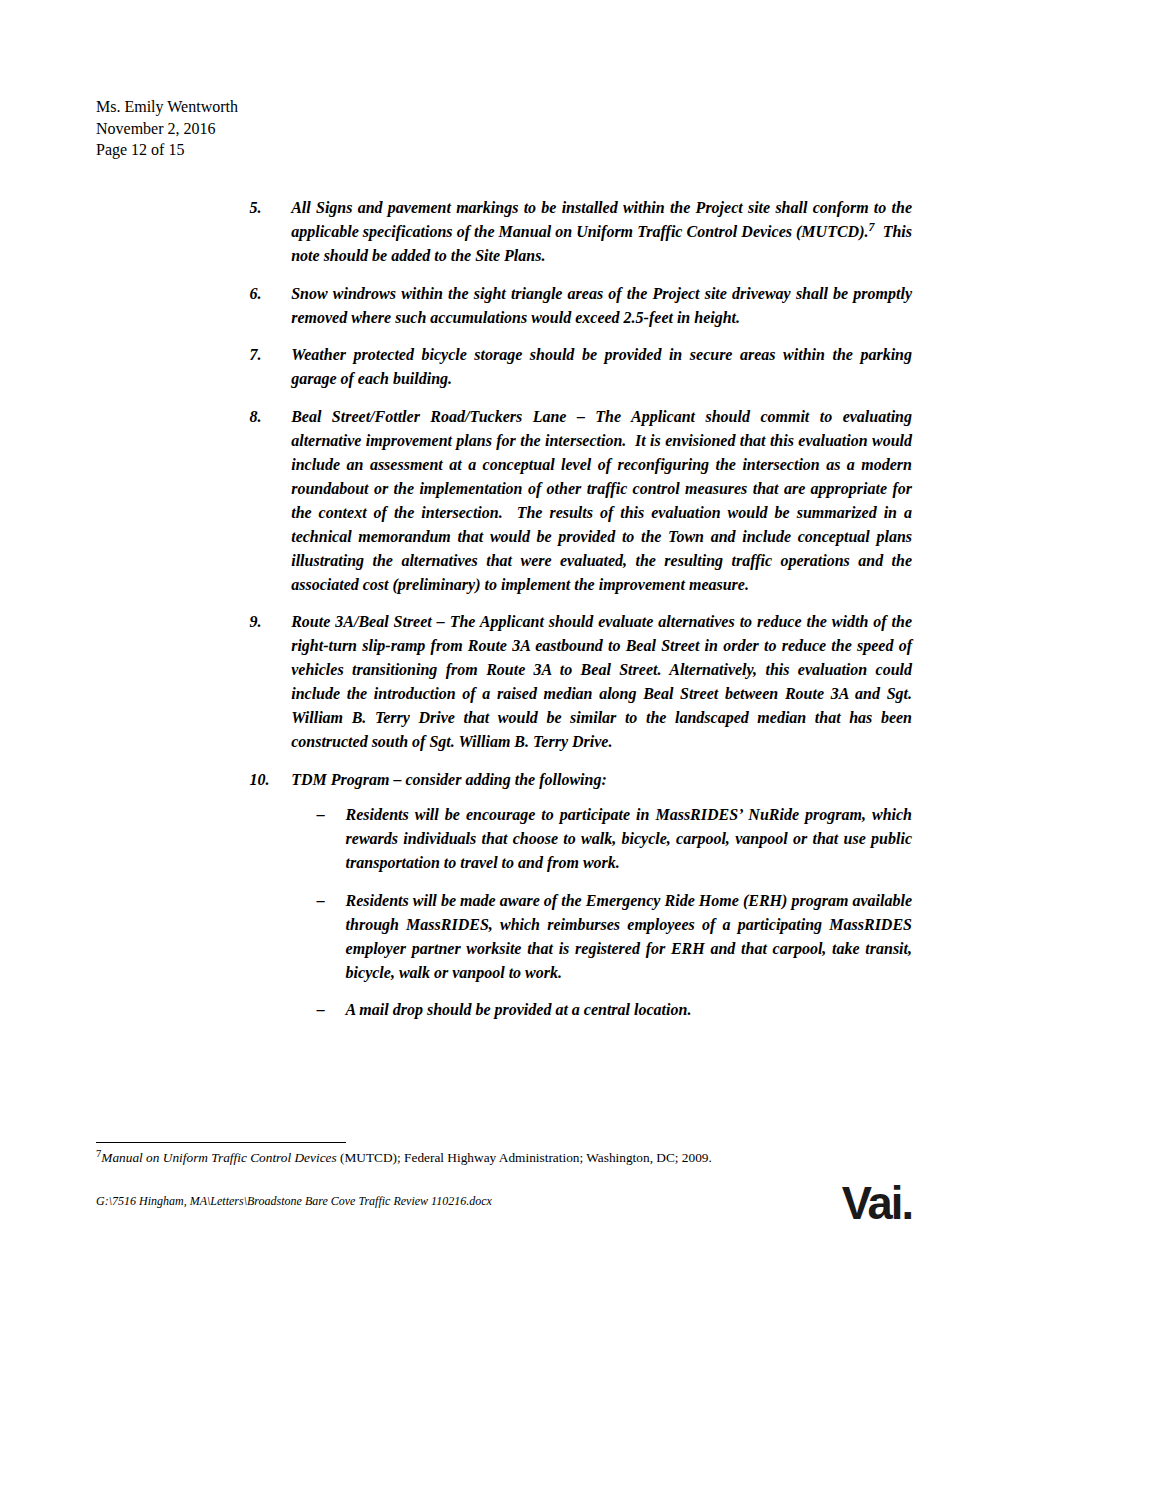Ms. Emily Wentworth
November 2, 2016
Page 12 of 15
All Signs and pavement markings to be installed within the Project site shall conform to the applicable specifications of the Manual on Uniform Traffic Control Devices (MUTCD).7 This note should be added to the Site Plans.
Snow windrows within the sight triangle areas of the Project site driveway shall be promptly removed where such accumulations would exceed 2.5-feet in height.
Weather protected bicycle storage should be provided in secure areas within the parking garage of each building.
Beal Street/Fottler Road/Tuckers Lane – The Applicant should commit to evaluating alternative improvement plans for the intersection. It is envisioned that this evaluation would include an assessment at a conceptual level of reconfiguring the intersection as a modern roundabout or the implementation of other traffic control measures that are appropriate for the context of the intersection. The results of this evaluation would be summarized in a technical memorandum that would be provided to the Town and include conceptual plans illustrating the alternatives that were evaluated, the resulting traffic operations and the associated cost (preliminary) to implement the improvement measure.
Route 3A/Beal Street – The Applicant should evaluate alternatives to reduce the width of the right-turn slip-ramp from Route 3A eastbound to Beal Street in order to reduce the speed of vehicles transitioning from Route 3A to Beal Street. Alternatively, this evaluation could include the introduction of a raised median along Beal Street between Route 3A and Sgt. William B. Terry Drive that would be similar to the landscaped median that has been constructed south of Sgt. William B. Terry Drive.
TDM Program – consider adding the following:
Residents will be encourage to participate in MassRIDES’ NuRide program, which rewards individuals that choose to walk, bicycle, carpool, vanpool or that use public transportation to travel to and from work.
Residents will be made aware of the Emergency Ride Home (ERH) program available through MassRIDES, which reimburses employees of a participating MassRIDES employer partner worksite that is registered for ERH and that carpool, take transit, bicycle, walk or vanpool to work.
A mail drop should be provided at a central location.
7Manual on Uniform Traffic Control Devices (MUTCD); Federal Highway Administration; Washington, DC; 2009.
G:\7516 Hingham, MA\Letters\Broadstone Bare Cove Traffic Review 110216.docx Vai.